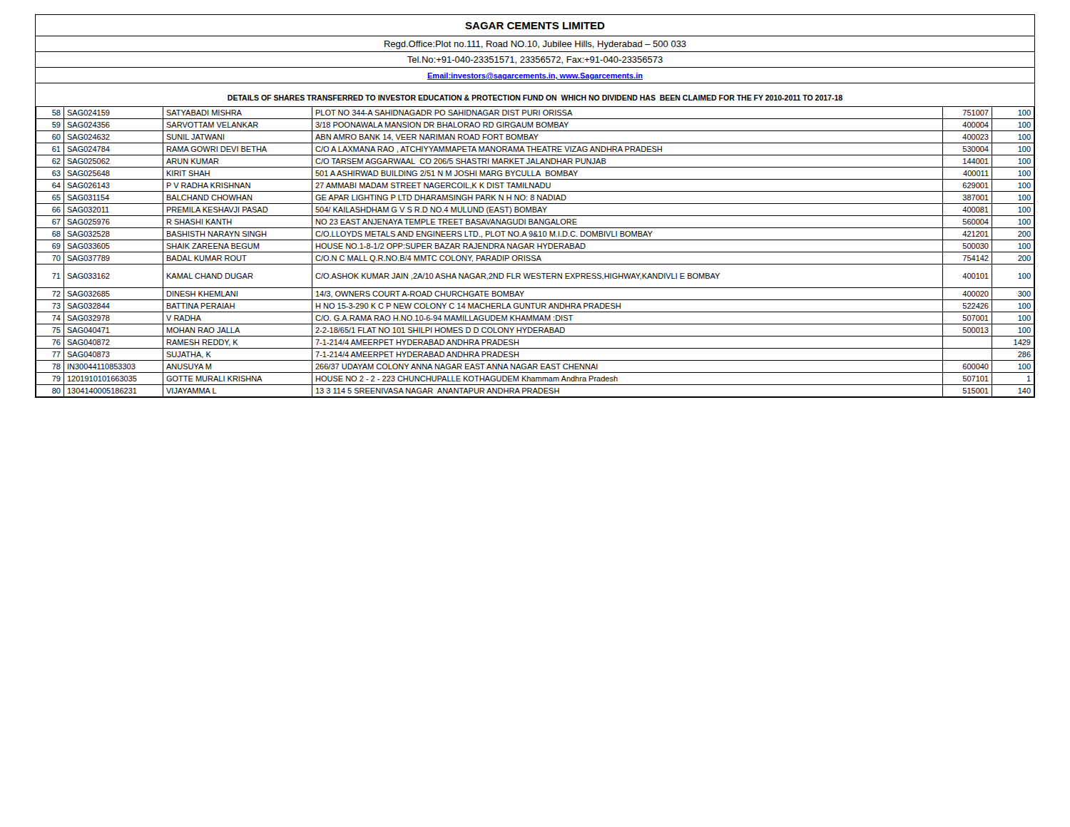SAGAR CEMENTS LIMITED
Regd.Office:Plot no.111, Road NO.10, Jubilee Hills, Hyderabad – 500 033
Tel.No:+91-040-23351571, 23356572, Fax:+91-040-23356573
Email:investors@sagarcements.in, www.Sagarcements.in
DETAILS OF SHARES TRANSFERRED TO INVESTOR EDUCATION & PROTECTION FUND ON WHICH NO DIVIDEND HAS BEEN CLAIMED FOR THE FY 2010-2011 TO 2017-18
| 58 | SAG024159 | SATYABADI MISHRA | PLOT NO 344-A SAHIDNAGADR PO SAHIDNAGAR DIST PURI ORISSA | 751007 | 100 |
| 59 | SAG024356 | SARVOTTAM VELANKAR | 3/18 POONAWALA MANSION DR BHALORAO RD GIRGAUM BOMBAY | 400004 | 100 |
| 60 | SAG024632 | SUNIL JATWANI | ABN AMRO BANK 14, VEER NARIMAN ROAD FORT BOMBAY | 400023 | 100 |
| 61 | SAG024784 | RAMA GOWRI DEVI BETHA | C/O A LAXMANA RAO , ATCHIYYAMMAPETA MANORAMA THEATRE VIZAG ANDHRA PRADESH | 530004 | 100 |
| 62 | SAG025062 | ARUN KUMAR | C/O TARSEM AGGARWAAL CO 206/5 SHASTRI MARKET JALANDHAR PUNJAB | 144001 | 100 |
| 63 | SAG025648 | KIRIT SHAH | 501 A ASHIRWAD BUILDING 2/51 N M JOSHI MARG BYCULLA BOMBAY | 400011 | 100 |
| 64 | SAG026143 | P V RADHA KRISHNAN | 27 AMMABI MADAM STREET NAGERCOIL,K K DIST TAMILNADU | 629001 | 100 |
| 65 | SAG031154 | BALCHAND CHOWHAN | GE APAR LIGHTING P LTD DHARAMSINGH PARK N H NO: 8 NADIAD | 387001 | 100 |
| 66 | SAG032011 | PREMILA KESHAVJI PASAD | 504/ KAILASHDHAM G V S R.D NO.4 MULUND (EAST) BOMBAY | 400081 | 100 |
| 67 | SAG025976 | R SHASHI KANTH | NO 23 EAST ANJENAYA TEMPLE TREET BASAVANAGUDI BANGALORE | 560004 | 100 |
| 68 | SAG032528 | BASHISTH NARAYN SINGH | C/O.LLOYDS METALS AND ENGINEERS LTD., PLOT NO.A 9&10 M.I.D.C. DOMBIVLI BOMBAY | 421201 | 200 |
| 69 | SAG033605 | SHAIK ZAREENA BEGUM | HOUSE NO.1-8-1/2 OPP:SUPER BAZAR RAJENDRA NAGAR HYDERABAD | 500030 | 100 |
| 70 | SAG037789 | BADAL KUMAR ROUT | C/O.N C MALL Q.R.NO.B/4 MMTC COLONY, PARADIP ORISSA | 754142 | 200 |
| 71 | SAG033162 | KAMAL CHAND DUGAR | C/O.ASHOK KUMAR JAIN ,2A/10 ASHA NAGAR,2ND FLR WESTERN EXPRESS,HIGHWAY,KANDIVLI E BOMBAY | 400101 | 100 |
| 72 | SAG032685 | DINESH KHEMLANI | 14/3, OWNERS COURT A-ROAD CHURCHGATE BOMBAY | 400020 | 300 |
| 73 | SAG032844 | BATTINA PERAIAH | H NO 15-3-290 K C P NEW COLONY C 14 MACHERLA GUNTUR ANDHRA PRADESH | 522426 | 100 |
| 74 | SAG032978 | V RADHA | C/O. G.A.RAMA RAO H.NO.10-6-94 MAMILLAGUDEM KHAMMAM :DIST | 507001 | 100 |
| 75 | SAG040471 | MOHAN RAO JALLA | 2-2-18/65/1 FLAT NO 101 SHILPI HOMES D D COLONY HYDERABAD | 500013 | 100 |
| 76 | SAG040872 | RAMESH REDDY, K | 7-1-214/4 AMEERPET HYDERABAD ANDHRA PRADESH | | 1429 |
| 77 | SAG040873 | SUJATHA, K | 7-1-214/4 AMEERPET HYDERABAD ANDHRA PRADESH | | 286 |
| 78 | IN30044110853303 | ANUSUYA M | 266/37 UDAYAM COLONY ANNA NAGAR EAST ANNA NAGAR EAST CHENNAI | 600040 | 100 |
| 79 | 1201910101663035 | GOTTE MURALI KRISHNA | HOUSE NO 2 - 2 - 223 CHUNCHUPALLE KOTHAGUDEM Khammam Andhra Pradesh | 507101 | 1 |
| 80 | 1304140005186231 | VIJAYAMMA L | 13 3 114 5 SREENIVASA NAGAR ANANTAPUR ANDHRA PRADESH | 515001 | 140 |